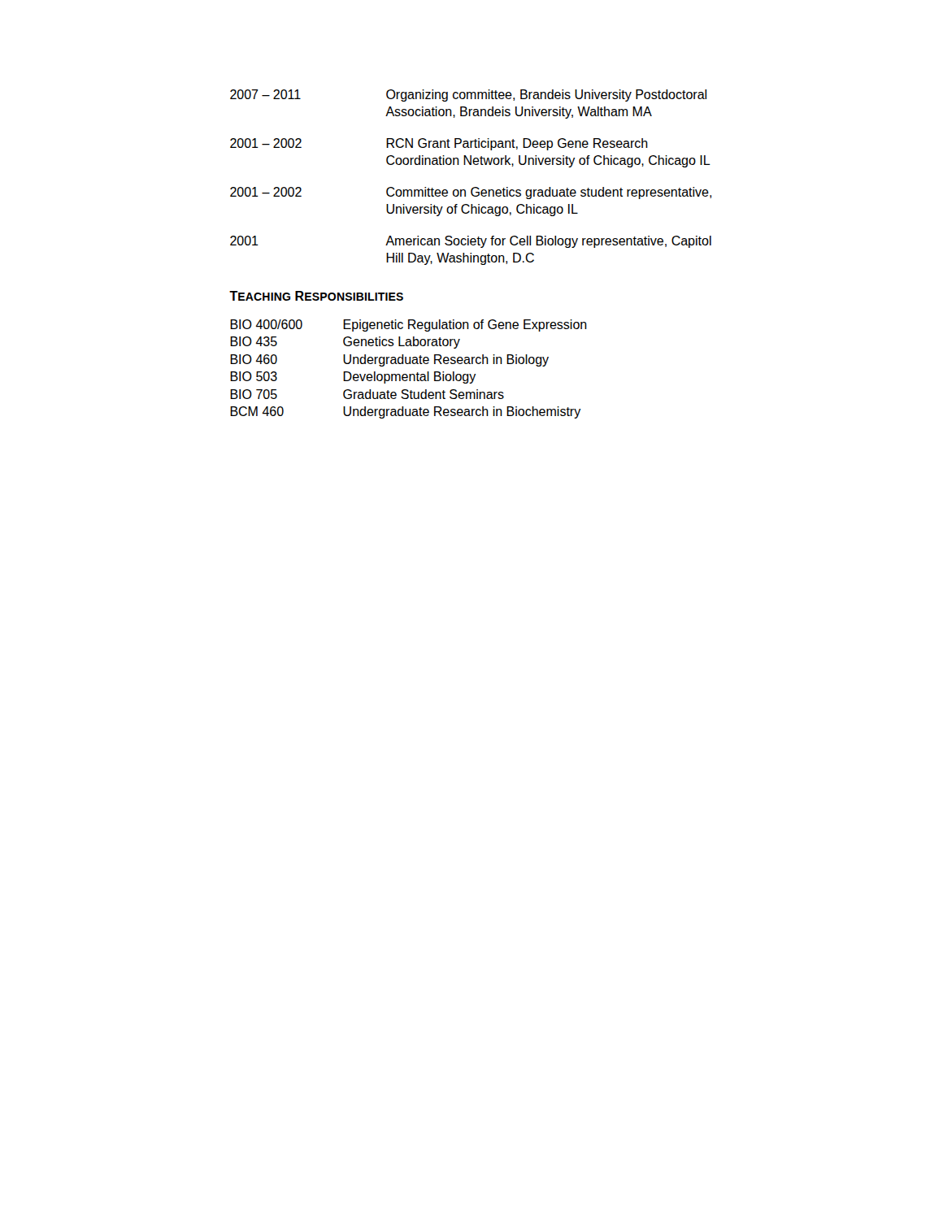| 2007 – 2011 | Organizing committee, Brandeis University Postdoctoral Association, Brandeis University, Waltham MA |
| 2001 – 2002 | RCN Grant Participant, Deep Gene Research Coordination Network, University of Chicago, Chicago IL |
| 2001 – 2002 | Committee on Genetics graduate student representative, University of Chicago, Chicago IL |
| 2001 | American Society for Cell Biology representative, Capitol Hill Day, Washington, D.C |
TEACHING RESPONSIBILITIES
| BIO 400/600 | Epigenetic Regulation of Gene Expression |
| BIO 435 | Genetics Laboratory |
| BIO 460 | Undergraduate Research in Biology |
| BIO 503 | Developmental Biology |
| BIO 705 | Graduate Student Seminars |
| BCM 460 | Undergraduate Research in Biochemistry |